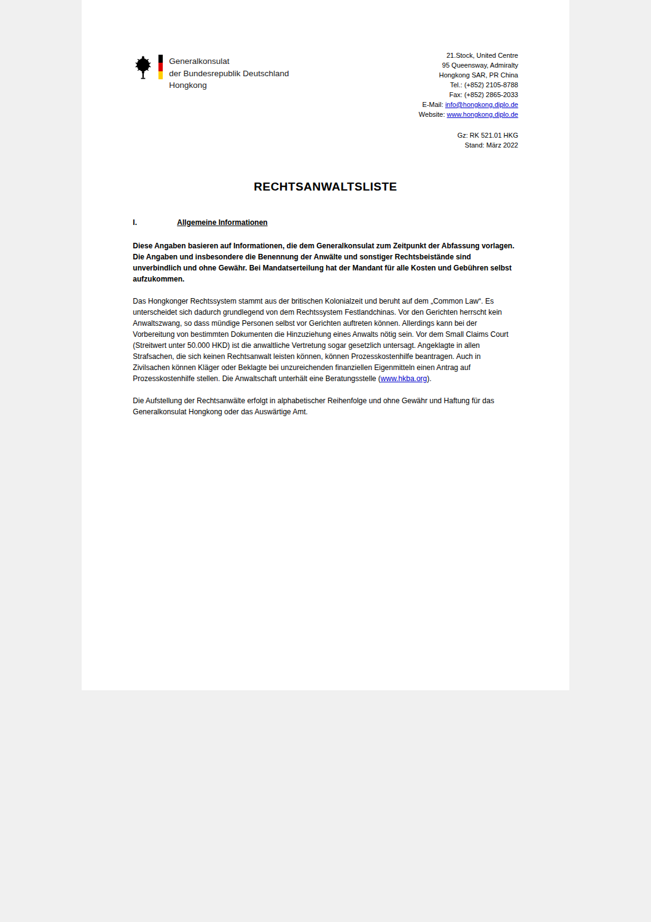Generalkonsulat
der Bundesrepublik Deutschland
Hongkong
21.Stock, United Centre
95 Queensway, Admiralty
Hongkong SAR, PR China
Tel.: (+852) 2105-8788
Fax: (+852) 2865-2033
E-Mail: info@hongkong.diplo.de
Website: www.hongkong.diplo.de
Gz: RK 521.01 HKG
Stand: März 2022
RECHTSANWALTSLISTE
I. Allgemeine Informationen
Diese Angaben basieren auf Informationen, die dem Generalkonsulat zum Zeitpunkt der Abfassung vorlagen. Die Angaben und insbesondere die Benennung der Anwälte und sonstiger Rechtsbeistände sind unverbindlich und ohne Gewähr. Bei Mandatserteilung hat der Mandant für alle Kosten und Gebühren selbst aufzukommen.
Das Hongkonger Rechtssystem stammt aus der britischen Kolonialzeit und beruht auf dem „Common Law“. Es unterscheidet sich dadurch grundlegend von dem Rechtssystem Festlandchinas. Vor den Gerichten herrscht kein Anwaltszwang, so dass mündige Personen selbst vor Gerichten auftreten können. Allerdings kann bei der Vorbereitung von bestimmten Dokumenten die Hinzuziehung eines Anwalts nötig sein. Vor dem Small Claims Court (Streitwert unter 50.000 HKD) ist die anwaltliche Vertretung sogar gesetzlich untersagt. Angeklagte in allen Strafsachen, die sich keinen Rechtsanwalt leisten können, können Prozesskostenhilfe beantragen. Auch in Zivilsachen können Kläger oder Beklagte bei unzureichenden finanziellen Eigenmitteln einen Antrag auf Prozesskostenhilfe stellen. Die Anwaltschaft unterhält eine Beratungsstelle (www.hkba.org).
Die Aufstellung der Rechtsanwälte erfolgt in alphabetischer Reihenfolge und ohne Gewähr und Haftung für das Generalkonsulat Hongkong oder das Auswärtige Amt.